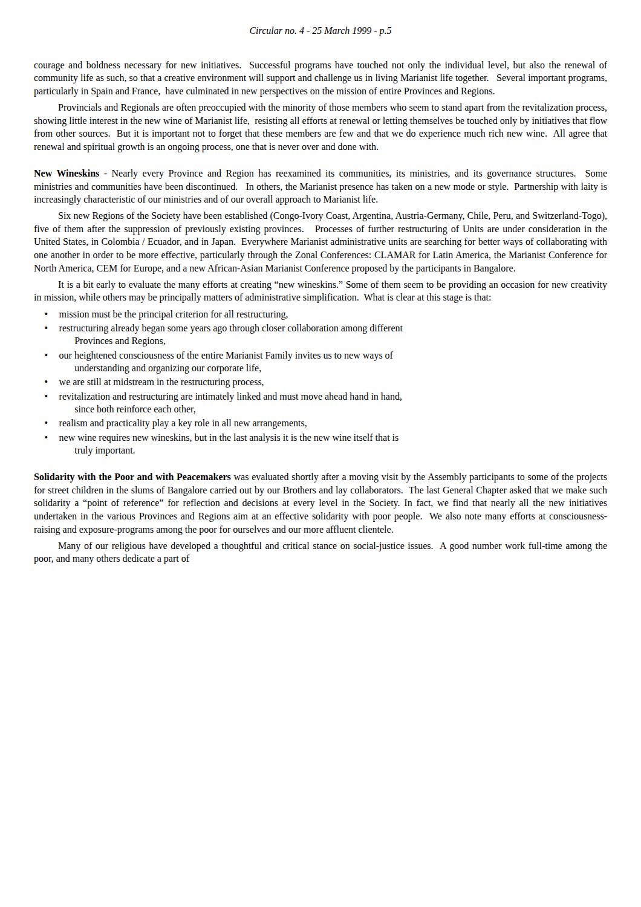Circular no. 4 - 25 March 1999 - p.5
courage and boldness necessary for new initiatives. Successful programs have touched not only the individual level, but also the renewal of community life as such, so that a creative environment will support and challenge us in living Marianist life together. Several important programs, particularly in Spain and France, have culminated in new perspectives on the mission of entire Provinces and Regions.
Provincials and Regionals are often preoccupied with the minority of those members who seem to stand apart from the revitalization process, showing little interest in the new wine of Marianist life, resisting all efforts at renewal or letting themselves be touched only by initiatives that flow from other sources. But it is important not to forget that these members are few and that we do experience much rich new wine. All agree that renewal and spiritual growth is an ongoing process, one that is never over and done with.
New Wineskins - Nearly every Province and Region has reexamined its communities, its ministries, and its governance structures. Some ministries and communities have been discontinued. In others, the Marianist presence has taken on a new mode or style. Partnership with laity is increasingly characteristic of our ministries and of our overall approach to Marianist life.
Six new Regions of the Society have been established (Congo-Ivory Coast, Argentina, Austria-Germany, Chile, Peru, and Switzerland-Togo), five of them after the suppression of previously existing provinces. Processes of further restructuring of Units are under consideration in the United States, in Colombia / Ecuador, and in Japan. Everywhere Marianist administrative units are searching for better ways of collaborating with one another in order to be more effective, particularly through the Zonal Conferences: CLAMAR for Latin America, the Marianist Conference for North America, CEM for Europe, and a new African-Asian Marianist Conference proposed by the participants in Bangalore.
It is a bit early to evaluate the many efforts at creating “new wineskins.” Some of them seem to be providing an occasion for new creativity in mission, while others may be principally matters of administrative simplification. What is clear at this stage is that:
mission must be the principal criterion for all restructuring,
restructuring already began some years ago through closer collaboration among different Provinces and Regions,
our heightened consciousness of the entire Marianist Family invites us to new ways of understanding and organizing our corporate life,
we are still at midstream in the restructuring process,
revitalization and restructuring are intimately linked and must move ahead hand in hand, since both reinforce each other,
realism and practicality play a key role in all new arrangements,
new wine requires new wineskins, but in the last analysis it is the new wine itself that is truly important.
Solidarity with the Poor and with Peacemakers was evaluated shortly after a moving visit by the Assembly participants to some of the projects for street children in the slums of Bangalore carried out by our Brothers and lay collaborators. The last General Chapter asked that we make such solidarity a “point of reference” for reflection and decisions at every level in the Society. In fact, we find that nearly all the new initiatives undertaken in the various Provinces and Regions aim at an effective solidarity with poor people. We also note many efforts at consciousness-raising and exposure-programs among the poor for ourselves and our more affluent clientele.
Many of our religious have developed a thoughtful and critical stance on social-justice issues. A good number work full-time among the poor, and many others dedicate a part of